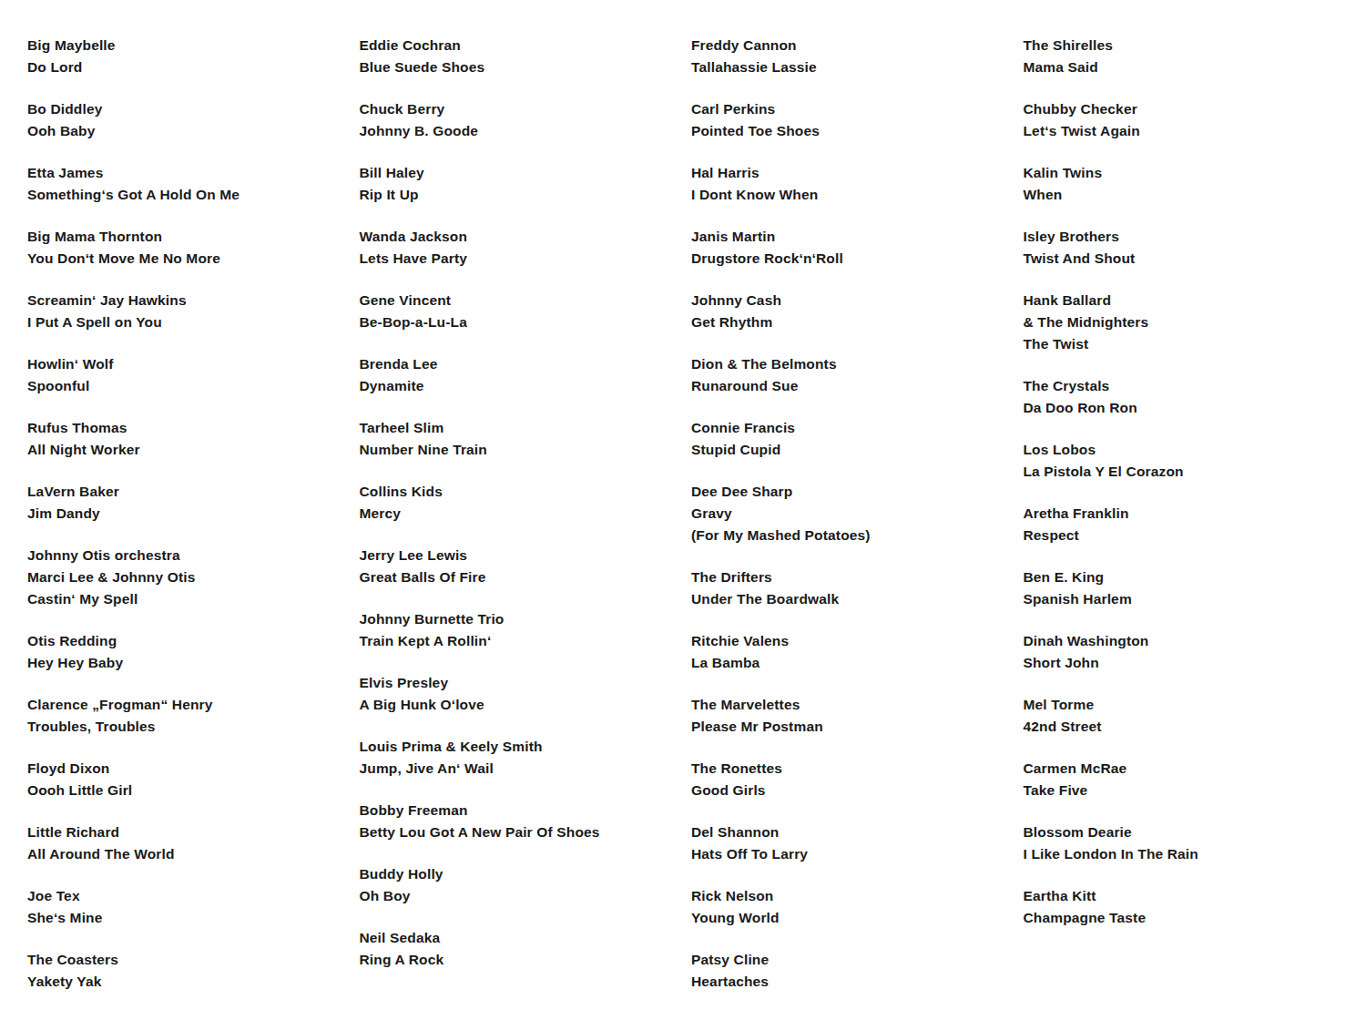Big Maybelle Do Lord
Bo Diddley Ooh Baby
Etta James Something‘s Got A Hold On Me
Big Mama Thornton You Don‘t Move Me No More
Screamin‘ Jay Hawkins I Put A Spell on You
Howlin‘ Wolf Spoonful
Rufus Thomas All Night Worker
LaVern Baker Jim Dandy
Johnny Otis orchestra Marci Lee & Johnny Otis Castin‘ My Spell
Otis Redding Hey Hey Baby
Clarence „Frogman“ Henry Troubles, Troubles
Floyd Dixon Oooh Little Girl
Little Richard All Around The World
Joe Tex She‘s Mine
The Coasters Yakety Yak
Eddie Cochran Blue Suede Shoes
Chuck Berry Johnny B. Goode
Bill Haley Rip It Up
Wanda Jackson Lets Have Party
Gene Vincent Be-Bop-a-Lu-La
Brenda Lee Dynamite
Tarheel Slim Number Nine Train
Collins Kids Mercy
Jerry Lee Lewis Great Balls Of Fire
Johnny Burnette Trio Train Kept A Rollin‘
Elvis Presley A Big Hunk O‘love
Louis Prima & Keely Smith Jump, Jive An‘ Wail
Bobby Freeman Betty Lou Got A New Pair Of Shoes
Buddy Holly Oh Boy
Neil Sedaka Ring A Rock
Freddy Cannon Tallahassie Lassie
Carl Perkins Pointed Toe Shoes
Hal Harris I Dont Know When
Janis Martin Drugstore Rock‘n‘Roll
Johnny Cash Get Rhythm
Dion & The Belmonts Runaround Sue
Connie Francis Stupid Cupid
Dee Dee Sharp Gravy(For My Mashed Potatoes)
The Drifters Under The Boardwalk
Ritchie Valens La Bamba
The Marvelettes Please Mr Postman
The Ronettes Good Girls
Del Shannon Hats Off To Larry
Rick Nelson Young World
Patsy Cline Heartaches
The Shirelles Mama Said
Chubby Checker Let‘s Twist Again
Kalin Twins When
Isley Brothers Twist And Shout
Hank Ballard& The Midnighters The Twist
The Crystals Da Doo Ron Ron
Los Lobos La Pistola Y El Corazon
Aretha Franklin Respect
Ben E. King Spanish Harlem
Dinah Washington Short John
Mel Torme 42nd Street
Carmen McRae Take Five
Blossom Dearie I Like London In The Rain
Eartha Kitt Champagne Taste